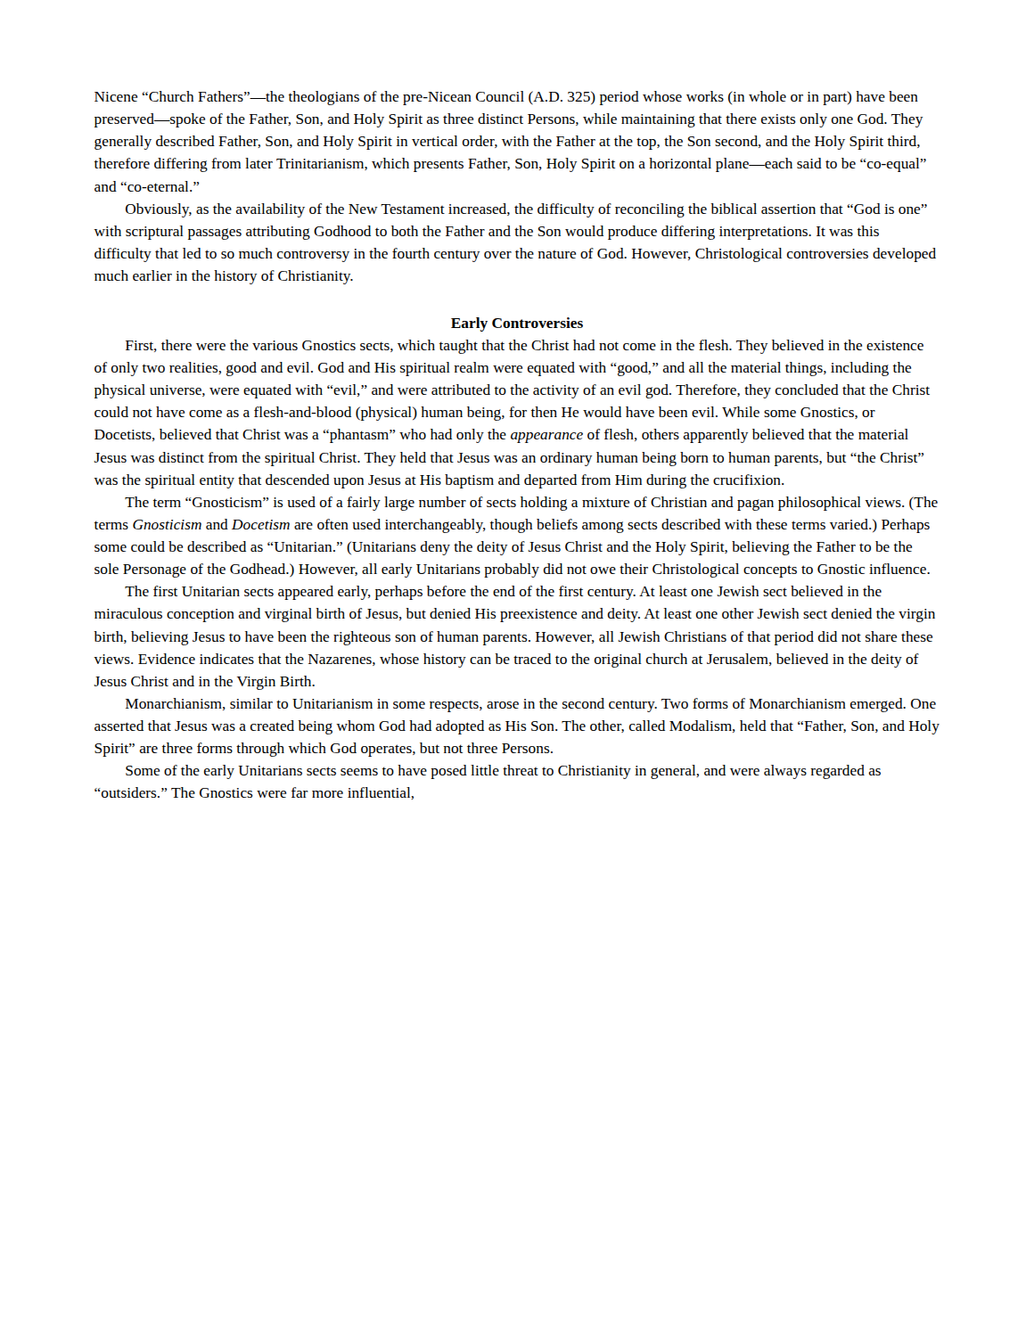Nicene “Church Fathers”—the theologians of the pre-Nicean Council (A.D. 325) period whose works (in whole or in part) have been preserved—spoke of the Father, Son, and Holy Spirit as three distinct Persons, while maintaining that there exists only one God. They generally described Father, Son, and Holy Spirit in vertical order, with the Father at the top, the Son second, and the Holy Spirit third, therefore differing from later Trinitarianism, which presents Father, Son, Holy Spirit on a horizontal plane—each said to be “co-equal” and “co-eternal.”
Obviously, as the availability of the New Testament increased, the difficulty of reconciling the biblical assertion that “God is one” with scriptural passages attributing Godhood to both the Father and the Son would produce differing interpretations. It was this difficulty that led to so much controversy in the fourth century over the nature of God. However, Christological controversies developed much earlier in the history of Christianity.
Early Controversies
First, there were the various Gnostics sects, which taught that the Christ had not come in the flesh. They believed in the existence of only two realities, good and evil. God and His spiritual realm were equated with “good,” and all the material things, including the physical universe, were equated with “evil,” and were attributed to the activity of an evil god. Therefore, they concluded that the Christ could not have come as a flesh-and-blood (physical) human being, for then He would have been evil. While some Gnostics, or Docetists, believed that Christ was a “phantasm” who had only the appearance of flesh, others apparently believed that the material Jesus was distinct from the spiritual Christ. They held that Jesus was an ordinary human being born to human parents, but “the Christ” was the spiritual entity that descended upon Jesus at His baptism and departed from Him during the crucifixion.
The term “Gnosticism” is used of a fairly large number of sects holding a mixture of Christian and pagan philosophical views. (The terms Gnosticism and Docetism are often used interchangeably, though beliefs among sects described with these terms varied.) Perhaps some could be described as “Unitarian.” (Unitarians deny the deity of Jesus Christ and the Holy Spirit, believing the Father to be the sole Personage of the Godhead.) However, all early Unitarians probably did not owe their Christological concepts to Gnostic influence.
The first Unitarian sects appeared early, perhaps before the end of the first century. At least one Jewish sect believed in the miraculous conception and virginal birth of Jesus, but denied His preexistence and deity. At least one other Jewish sect denied the virgin birth, believing Jesus to have been the righteous son of human parents. However, all Jewish Christians of that period did not share these views. Evidence indicates that the Nazarenes, whose history can be traced to the original church at Jerusalem, believed in the deity of Jesus Christ and in the Virgin Birth.
Monarchianism, similar to Unitarianism in some respects, arose in the second century. Two forms of Monarchianism emerged. One asserted that Jesus was a created being whom God had adopted as His Son. The other, called Modalism, held that “Father, Son, and Holy Spirit” are three forms through which God operates, but not three Persons.
Some of the early Unitarians sects seems to have posed little threat to Christianity in general, and were always regarded as “outsiders.” The Gnostics were far more influential,